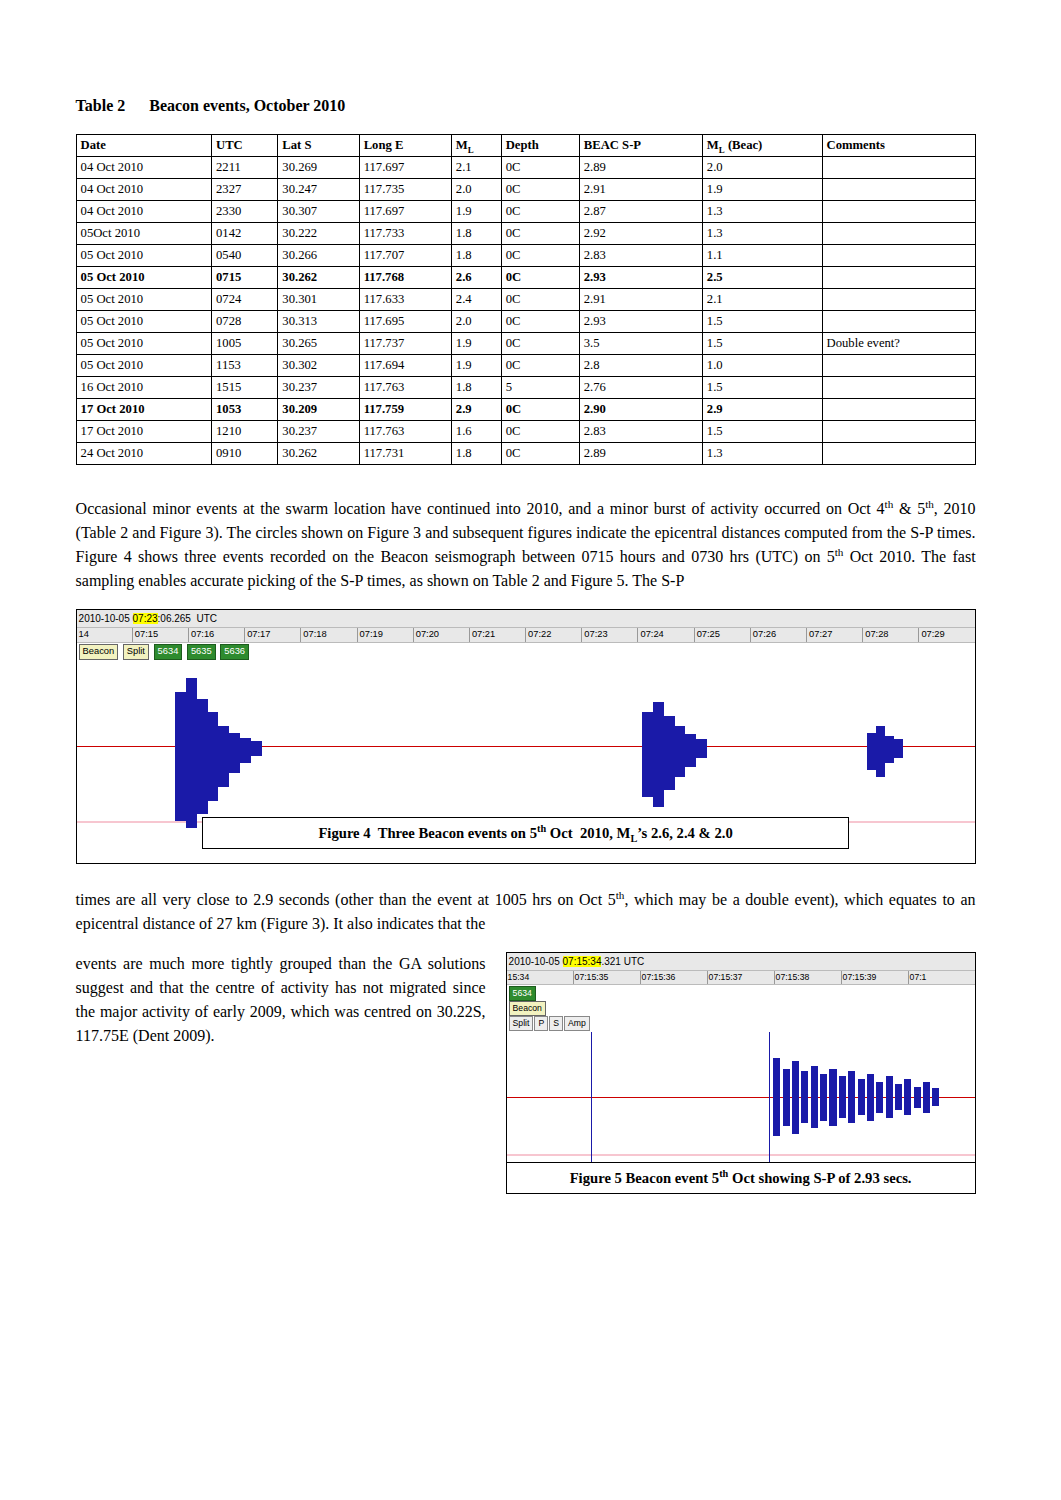Table 2 Beacon events, October 2010
| Date | UTC | Lat S | Long E | M L | Depth | BEAC S-P | M L (Beac) | Comments |
| --- | --- | --- | --- | --- | --- | --- | --- | --- |
| 04 Oct 2010 | 2211 | 30.269 | 117.697 | 2.1 | 0C | 2.89 | 2.0 | |
| 04 Oct 2010 | 2327 | 30.247 | 117.735 | 2.0 | 0C | 2.91 | 1.9 | |
| 04 Oct 2010 | 2330 | 30.307 | 117.697 | 1.9 | 0C | 2.87 | 1.3 | |
| 05Oct 2010 | 0142 | 30.222 | 117.733 | 1.8 | 0C | 2.92 | 1.3 | |
| 05 Oct 2010 | 0540 | 30.266 | 117.707 | 1.8 | 0C | 2.83 | 1.1 | |
| 05 Oct 2010 | 0715 | 30.262 | 117.768 | 2.6 | 0C | 2.93 | 2.5 | |
| 05 Oct 2010 | 0724 | 30.301 | 117.633 | 2.4 | 0C | 2.91 | 2.1 | |
| 05 Oct 2010 | 0728 | 30.313 | 117.695 | 2.0 | 0C | 2.93 | 1.5 | |
| 05 Oct 2010 | 1005 | 30.265 | 117.737 | 1.9 | 0C | 3.5 | 1.5 | Double event? |
| 05 Oct 2010 | 1153 | 30.302 | 117.694 | 1.9 | 0C | 2.8 | 1.0 | |
| 16 Oct 2010 | 1515 | 30.237 | 117.763 | 1.8 | 5 | 2.76 | 1.5 | |
| 17 Oct 2010 | 1053 | 30.209 | 117.759 | 2.9 | 0C | 2.90 | 2.9 | |
| 17 Oct 2010 | 1210 | 30.237 | 117.763 | 1.6 | 0C | 2.83 | 1.5 | |
| 24 Oct 2010 | 0910 | 30.262 | 117.731 | 1.8 | 0C | 2.89 | 1.3 | |
Occasional minor events at the swarm location have continued into 2010, and a minor burst of activity occurred on Oct 4th & 5th, 2010 (Table 2 and Figure 3). The circles shown on Figure 3 and subsequent figures indicate the epicentral distances computed from the S-P times. Figure 4 shows three events recorded on the Beacon seismograph between 0715 hours and 0730 hrs (UTC) on 5th Oct 2010. The fast sampling enables accurate picking of the S-P times, as shown on Table 2 and Figure 5. The S-P
2010-10-05 07:23:06.265 UTC
14 07:15 07:16 07:17 07:18 07:19 07:20 07:21 07:22 07:23 07:24 07:25 07:26 07:27 07:28 07:29
Beacon Split 5634 5635 5636
Figure 4 Three Beacon events on 5th Oct 2010, ML’s 2.6, 2.4 & 2.0
times are all very close to 2.9 seconds (other than the event at 1005 hrs on Oct 5th, which may be a double event), which equates to an epicentral distance of 27 km (Figure 3). It also indicates that the
2010-10-05 07:15:34.321 UTC
15:34 07:15:35 07:15:36 07:15:37 07:15:38 07:15:39 07:1
5634
Beacon
Split PSAmp
Figure 5 Beacon event 5th Oct showing S-P of 2.93 secs.
events are much more tightly grouped than the GA solutions suggest and that the centre of activity has not migrated since the major activity of early 2009, which was centred on 30.22S, 117.75E (Dent 2009).